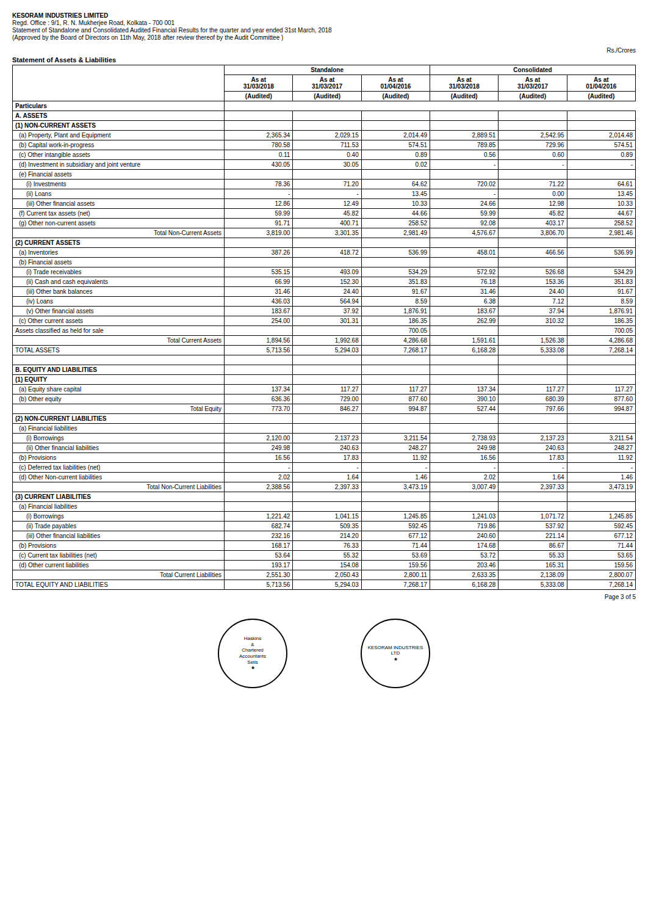KESORAM INDUSTRIES LIMITED
Regd. Office : 9/1, R. N. Mukherjee Road, Kolkata - 700 001
Statement of Standalone and Consolidated Audited Financial Results for the quarter and year ended 31st March, 2018
(Approved by the Board of Directors on 11th May, 2018 after review thereof by the Audit Committee )
Rs./Crores
Statement of Assets & Liabilities
| | Standalone | Consolidated |
| --- | --- | --- |
| As at 31/03/2018 | As at 31/03/2017 | As at 01/04/2016 | As at 31/03/2018 | As at 31/03/2017 | As at 01/04/2016 |
| (Audited) | (Audited) | (Audited) | (Audited) | (Audited) | (Audited) |
| Particulars | |
| A. ASSETS | | | | | | |
| (1) NON-CURRENT ASSETS | | | | | | |
| (a) Property, Plant and Equipment | 2,365.34 | 2,029.15 | 2,014.49 | 2,889.51 | 2,542.95 | 2,014.48 |
| (b) Capital work-in-progress | 780.58 | 711.53 | 574.51 | 789.85 | 729.96 | 574.51 |
| (c) Other intangible assets | 0.11 | 0.40 | 0.89 | 0.56 | 0.60 | 0.89 |
| (d) Investment in subsidiary and joint venture | 430.05 | 30.05 | 0.02 | - | - | - |
| (e) Financial assets | | | | | | |
| (i) Investments | 78.36 | 71.20 | 64.62 | 720.02 | 71.22 | 64.61 |
| (ii) Loans | - | - | 13.45 | - | 0.00 | 13.45 |
| (iii) Other financial assets | 12.86 | 12.49 | 10.33 | 24.66 | 12.98 | 10.33 |
| (f) Current tax assets (net) | 59.99 | 45.82 | 44.66 | 59.99 | 45.82 | 44.67 |
| (g) Other non-current assets | 91.71 | 400.71 | 258.52 | 92.08 | 403.17 | 258.52 |
| Total Non-Current Assets | 3,819.00 | 3,301.35 | 2,981.49 | 4,576.67 | 3,806.70 | 2,981.46 |
| (2) CURRENT ASSETS | | | | | | |
| (a) Inventories | 387.26 | 418.72 | 536.99 | 458.01 | 466.56 | 536.99 |
| (b) Financial assets | | | | | | |
| (i) Trade receivables | 535.15 | 493.09 | 534.29 | 572.92 | 526.68 | 534.29 |
| (ii) Cash and cash equivalents | 66.99 | 152.30 | 351.83 | 76.18 | 153.36 | 351.83 |
| (iii) Other bank balances | 31.46 | 24.40 | 91.67 | 31.46 | 24.40 | 91.67 |
| (iv) Loans | 436.03 | 564.94 | 8.59 | 6.38 | 7.12 | 8.59 |
| (v) Other financial assets | 183.67 | 37.92 | 1,876.91 | 183.67 | 37.94 | 1,876.91 |
| (c) Other current assets | 254.00 | 301.31 | 186.35 | 262.99 | 310.32 | 186.35 |
| Assets classified as held for sale | | | 700.05 | | | 700.05 |
| Total Current Assets | 1,894.56 | 1,992.68 | 4,286.68 | 1,591.61 | 1,526.38 | 4,286.68 |
| TOTAL ASSETS | 5,713.56 | 5,294.03 | 7,268.17 | 6,168.28 | 5,333.08 | 7,268.14 |
| B. EQUITY AND LIABILITIES | | | | | | |
| (1) EQUITY | | | | | | |
| (a) Equity share capital | 137.34 | 117.27 | 117.27 | 137.34 | 117.27 | 117.27 |
| (b) Other equity | 636.36 | 729.00 | 877.60 | 390.10 | 680.39 | 877.60 |
| Total Equity | 773.70 | 846.27 | 994.87 | 527.44 | 797.66 | 994.87 |
| (2) NON-CURRENT LIABILITIES | | | | | | |
| (a) Financial liabilities | | | | | | |
| (i) Borrowings | 2,120.00 | 2,137.23 | 3,211.54 | 2,738.93 | 2,137.23 | 3,211.54 |
| (ii) Other financial liabilities | 249.98 | 240.63 | 248.27 | 249.98 | 240.63 | 248.27 |
| (b) Provisions | 16.56 | 17.83 | 11.92 | 16.56 | 17.83 | 11.92 |
| (c) Deferred tax liabilities (net) | - | - | - | - | - | - |
| (d) Other Non-current liabilities | 2.02 | 1.64 | 1.46 | 2.02 | 1.64 | 1.46 |
| Total Non-Current Liabilities | 2,388.56 | 2,397.33 | 3,473.19 | 3,007.49 | 2,397.33 | 3,473.19 |
| (3) CURRENT LIABILITIES | | | | | | |
| (a) Financial liabilities | | | | | | |
| (i) Borrowings | 1,221.42 | 1,041.15 | 1,245.85 | 1,241.03 | 1,071.72 | 1,245.85 |
| (ii) Trade payables | 682.74 | 509.35 | 592.45 | 719.86 | 537.92 | 592.45 |
| (iii) Other financial liabilities | 232.16 | 214.20 | 677.12 | 240.60 | 221.14 | 677.12 |
| (b) Provisions | 168.17 | 76.33 | 71.44 | 174.68 | 86.67 | 71.44 |
| (c) Current tax liabilities (net) | 53.64 | 55.32 | 53.69 | 53.72 | 55.33 | 53.65 |
| (d) Other current liabilities | 193.17 | 154.08 | 159.56 | 203.46 | 165.31 | 159.56 |
| Total Current Liabilities | 2,551.30 | 2,050.43 | 2,800.11 | 2,633.35 | 2,138.09 | 2,800.07 |
| TOTAL EQUITY AND LIABILITIES | 5,713.56 | 5,294.03 | 7,268.17 | 6,168.28 | 5,333.08 | 7,268.14 |
Page 3 of 5
Haskins
&
Chartered
Accountants
Sells
★
KESORAM INDUSTRIES LTD
★